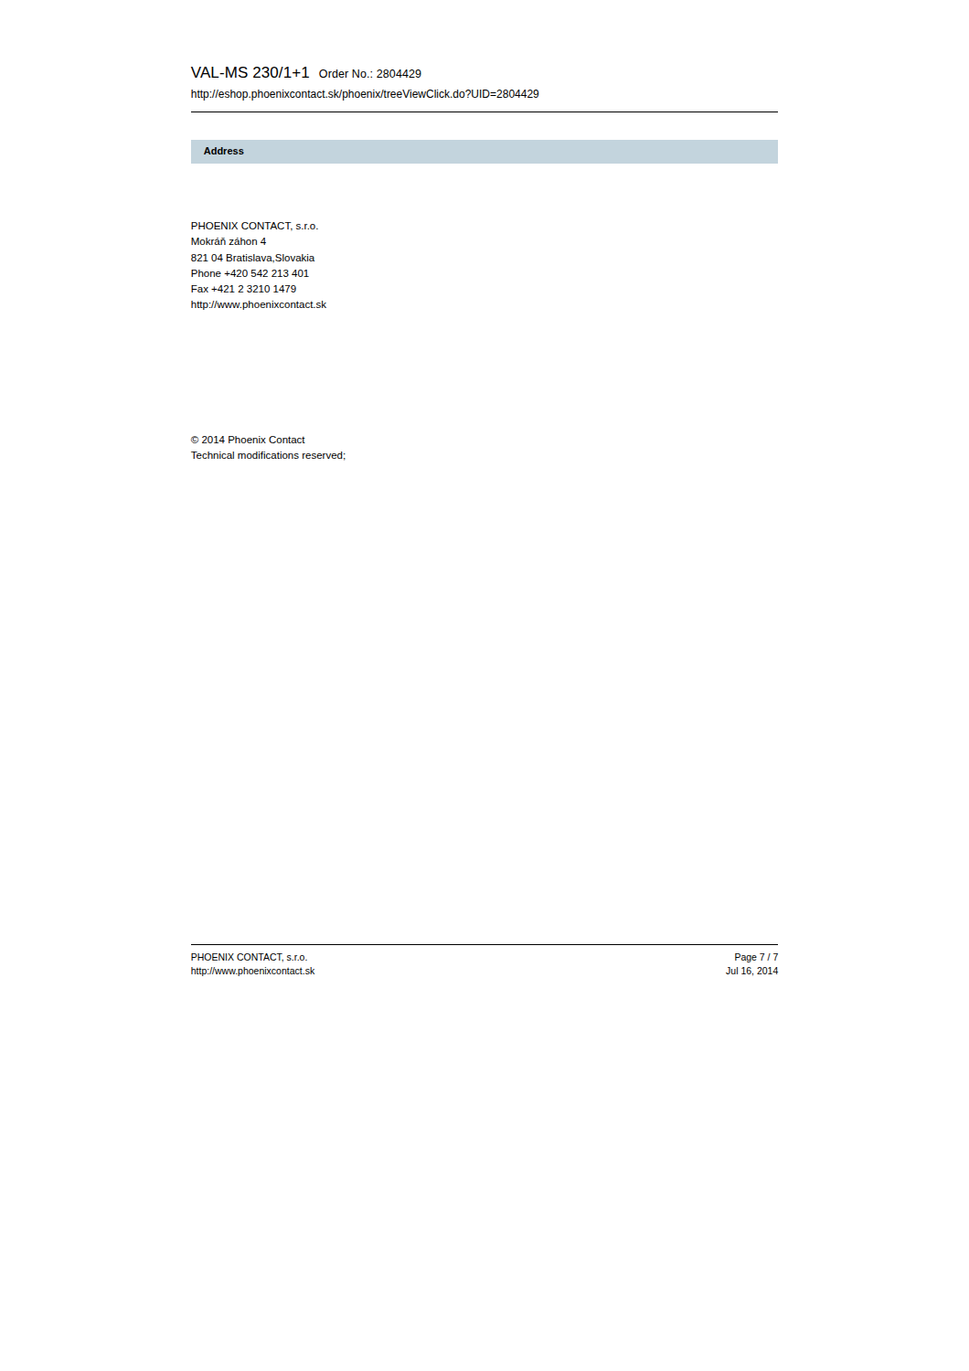VAL-MS 230/1+1Order No.: 2804429
http://eshop.phoenixcontact.sk/phoenix/treeViewClick.do?UID=2804429
Address
PHOENIX CONTACT, s.r.o.
Mokráň záhon 4
821 04 Bratislava,Slovakia
Phone +420 542 213 401
Fax +421 2 3210 1479
http://www.phoenixcontact.sk
© 2014 Phoenix Contact
Technical modifications reserved;
PHOENIX CONTACT, s.r.o.
http://www.phoenixcontact.sk
Page 7 / 7
Jul 16, 2014